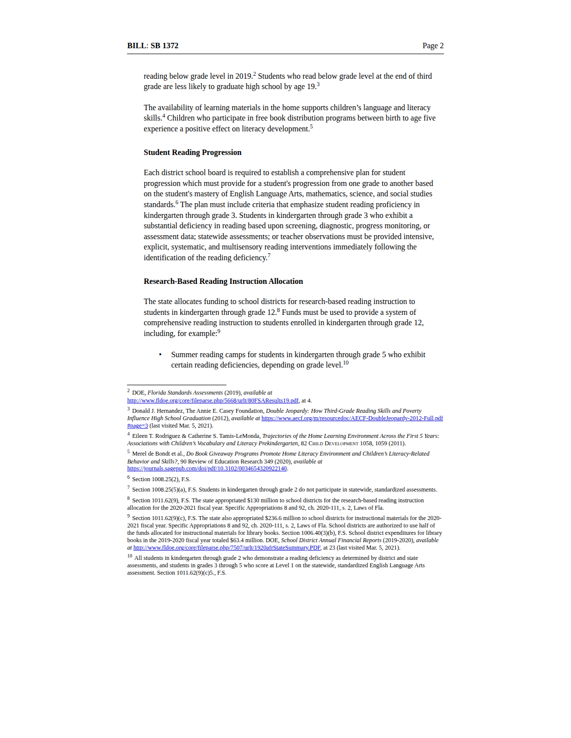BILL: SB 1372
Page 2
reading below grade level in 2019.2 Students who read below grade level at the end of third grade are less likely to graduate high school by age 19.3
The availability of learning materials in the home supports children’s language and literacy skills.4 Children who participate in free book distribution programs between birth to age five experience a positive effect on literacy development.5
Student Reading Progression
Each district school board is required to establish a comprehensive plan for student progression which must provide for a student's progression from one grade to another based on the student's mastery of English Language Arts, mathematics, science, and social studies standards.6 The plan must include criteria that emphasize student reading proficiency in kindergarten through grade 3. Students in kindergarten through grade 3 who exhibit a substantial deficiency in reading based upon screening, diagnostic, progress monitoring, or assessment data; statewide assessments; or teacher observations must be provided intensive, explicit, systematic, and multisensory reading interventions immediately following the identification of the reading deficiency.7
Research-Based Reading Instruction Allocation
The state allocates funding to school districts for research-based reading instruction to students in kindergarten through grade 12.8 Funds must be used to provide a system of comprehensive reading instruction to students enrolled in kindergarten through grade 12, including, for example:9
Summer reading camps for students in kindergarten through grade 5 who exhibit certain reading deficiencies, depending on grade level.10
2 DOE, Florida Standards Assessments (2019), available at
http://www.fldoe.org/core/fileparse.php/5668/urlt/80FSAResults19.pdf, at 4.
3 Donald J. Hernandez, The Annie E. Casey Foundation, Double Jeopardy: How Third-Grade Reading Skills and Poverty Influence High School Graduation (2012), available at https://www.aecf.org/m/resourcedoc/AECF-DoubleJeopardy-2012-Full.pdf#page=3 (last visited Mar. 5, 2021).
4 Eileen T. Rodriguez & Catherine S. Tamis-LeMonda, Trajectories of the Home Learning Environment Across the First 5 Years: Associations with Children’s Vocabulary and Literacy Prekindergarten, 82 Child Development 1058, 1059 (2011).
5 Merel de Bondt et al., Do Book Giveaway Programs Promote Home Literacy Environment and Children’s Literacy-Related Behavior and Skills?, 90 Review of Education Research 349 (2020), available at
https://journals.sagepub.com/doi/pdf/10.3102/0034654320922140.
6 Section 1008.25(2), F.S.
7 Section 1008.25(5)(a), F.S. Students in kindergarten through grade 2 do not participate in statewide, standardized assessments.
8 Section 1011.62(9), F.S. The state appropriated $130 million to school districts for the research-based reading instruction allocation for the 2020-2021 fiscal year. Specific Appropriations 8 and 92, ch. 2020-111, s. 2, Laws of Fla.
9 Section 1011.62(9)(c), F.S. The state also appropriated $236.6 million to school districts for instructional materials for the 2020-2021 fiscal year. Specific Appropriations 8 and 92, ch. 2020-111, s. 2, Laws of Fla. School districts are authorized to use half of the funds allocated for instructional materials for library books. Section 1006.40(3)(b), F.S. School district expenditures for library books in the 2019-2020 fiscal year totaled $63.4 million. DOE, School District Annual Financial Reports (2019-2020), available at http://www.fldoe.org/core/fileparse.php/7507/urlt/1920afrStateSummary.PDF, at 23 (last visited Mar. 5, 2021).
10 All students in kindergarten through grade 2 who demonstrate a reading deficiency as determined by district and state assessments, and students in grades 3 through 5 who score at Level 1 on the statewide, standardized English Language Arts assessment. Section 1011.62(9)(c)5., F.S.